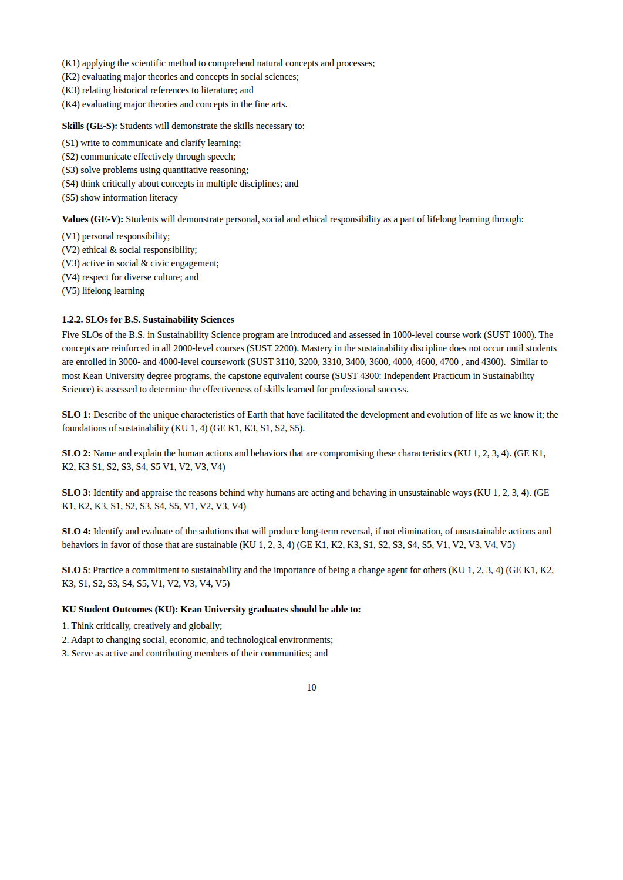(K1) applying the scientific method to comprehend natural concepts and processes;
(K2) evaluating major theories and concepts in social sciences;
(K3) relating historical references to literature; and
(K4) evaluating major theories and concepts in the fine arts.
Skills (GE-S): Students will demonstrate the skills necessary to:
(S1) write to communicate and clarify learning;
(S2) communicate effectively through speech;
(S3) solve problems using quantitative reasoning;
(S4) think critically about concepts in multiple disciplines; and
(S5) show information literacy
Values (GE-V): Students will demonstrate personal, social and ethical responsibility as a part of lifelong learning through:
(V1) personal responsibility;
(V2) ethical & social responsibility;
(V3) active in social & civic engagement;
(V4) respect for diverse culture; and
(V5) lifelong learning
1.2.2. SLOs for B.S. Sustainability Sciences
Five SLOs of the B.S. in Sustainability Science program are introduced and assessed in 1000-level course work (SUST 1000). The concepts are reinforced in all 2000-level courses (SUST 2200). Mastery in the sustainability discipline does not occur until students are enrolled in 3000- and 4000-level coursework (SUST 3110, 3200, 3310, 3400, 3600, 4000, 4600, 4700 , and 4300). Similar to most Kean University degree programs, the capstone equivalent course (SUST 4300: Independent Practicum in Sustainability Science) is assessed to determine the effectiveness of skills learned for professional success.
SLO 1: Describe of the unique characteristics of Earth that have facilitated the development and evolution of life as we know it; the foundations of sustainability (KU 1, 4) (GE K1, K3, S1, S2, S5).
SLO 2: Name and explain the human actions and behaviors that are compromising these characteristics (KU 1, 2, 3, 4). (GE K1, K2, K3 S1, S2, S3, S4, S5 V1, V2, V3, V4)
SLO 3: Identify and appraise the reasons behind why humans are acting and behaving in unsustainable ways (KU 1, 2, 3, 4). (GE K1, K2, K3, S1, S2, S3, S4, S5, V1, V2, V3, V4)
SLO 4: Identify and evaluate of the solutions that will produce long-term reversal, if not elimination, of unsustainable actions and behaviors in favor of those that are sustainable (KU 1, 2, 3, 4) (GE K1, K2, K3, S1, S2, S3, S4, S5, V1, V2, V3, V4, V5)
SLO 5: Practice a commitment to sustainability and the importance of being a change agent for others (KU 1, 2, 3, 4) (GE K1, K2, K3, S1, S2, S3, S4, S5, V1, V2, V3, V4, V5)
KU Student Outcomes (KU): Kean University graduates should be able to:
1. Think critically, creatively and globally;
2. Adapt to changing social, economic, and technological environments;
3. Serve as active and contributing members of their communities; and
10